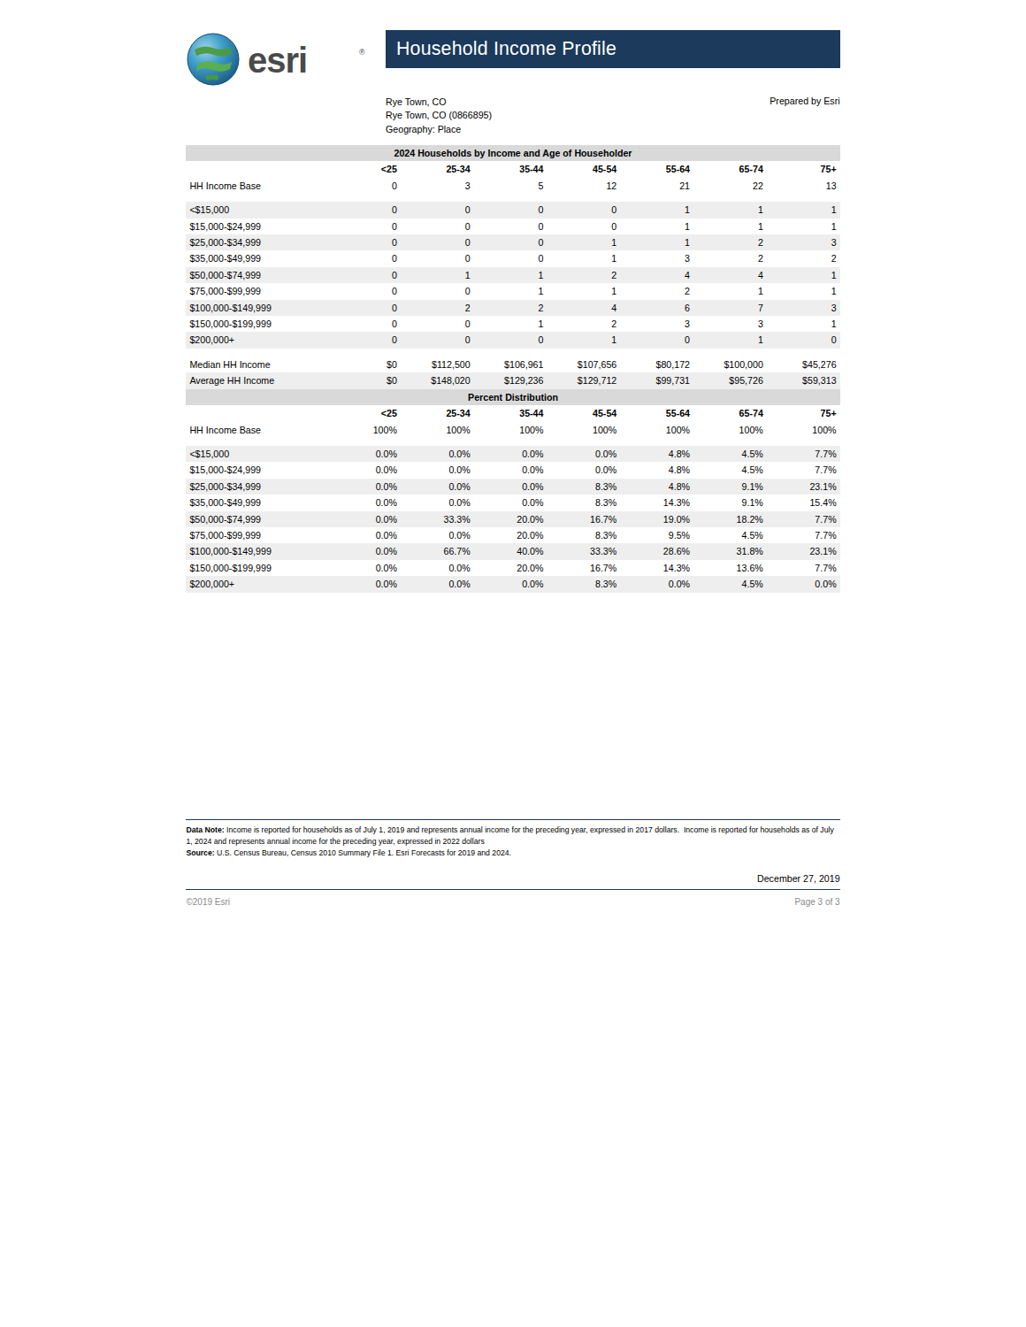esri ®
Household Income Profile
Rye Town, CO
Rye Town, CO (0866895)
Geography: Place
Prepared by Esri
| 2024 Households by Income and Age of Householder |
| | <25 | 25-34 | 35-44 | 45-54 | 55-64 | 65-74 | 75+ |
| HH Income Base | 0 | 3 | 5 | 12 | 21 | 22 | 13 |
| <$15,000 | 0 | 0 | 0 | 0 | 1 | 1 | 1 |
| $15,000-$24,999 | 0 | 0 | 0 | 0 | 1 | 1 | 1 |
| $25,000-$34,999 | 0 | 0 | 0 | 1 | 1 | 2 | 3 |
| $35,000-$49,999 | 0 | 0 | 0 | 1 | 3 | 2 | 2 |
| $50,000-$74,999 | 0 | 1 | 1 | 2 | 4 | 4 | 1 |
| $75,000-$99,999 | 0 | 0 | 1 | 1 | 2 | 1 | 1 |
| $100,000-$149,999 | 0 | 2 | 2 | 4 | 6 | 7 | 3 |
| $150,000-$199,999 | 0 | 0 | 1 | 2 | 3 | 3 | 1 |
| $200,000+ | 0 | 0 | 0 | 1 | 0 | 1 | 0 |
| Median HH Income | $0 | $112,500 | $106,961 | $107,656 | $80,172 | $100,000 | $45,276 |
| Average HH Income | $0 | $148,020 | $129,236 | $129,712 | $99,731 | $95,726 | $59,313 |
| Percent Distribution |
| | <25 | 25-34 | 35-44 | 45-54 | 55-64 | 65-74 | 75+ |
| HH Income Base | 100% | 100% | 100% | 100% | 100% | 100% | 100% |
| <$15,000 | 0.0% | 0.0% | 0.0% | 0.0% | 4.8% | 4.5% | 7.7% |
| $15,000-$24,999 | 0.0% | 0.0% | 0.0% | 0.0% | 4.8% | 4.5% | 7.7% |
| $25,000-$34,999 | 0.0% | 0.0% | 0.0% | 8.3% | 4.8% | 9.1% | 23.1% |
| $35,000-$49,999 | 0.0% | 0.0% | 0.0% | 8.3% | 14.3% | 9.1% | 15.4% |
| $50,000-$74,999 | 0.0% | 33.3% | 20.0% | 16.7% | 19.0% | 18.2% | 7.7% |
| $75,000-$99,999 | 0.0% | 0.0% | 20.0% | 8.3% | 9.5% | 4.5% | 7.7% |
| $100,000-$149,999 | 0.0% | 66.7% | 40.0% | 33.3% | 28.6% | 31.8% | 23.1% |
| $150,000-$199,999 | 0.0% | 0.0% | 20.0% | 16.7% | 14.3% | 13.6% | 7.7% |
| $200,000+ | 0.0% | 0.0% | 0.0% | 8.3% | 0.0% | 4.5% | 0.0% |
Data Note: Income is reported for households as of July 1, 2019 and represents annual income for the preceding year, expressed in 2017 dollars. Income is reported for households as of July 1, 2024 and represents annual income for the preceding year, expressed in 2022 dollars
Source: U.S. Census Bureau, Census 2010 Summary File 1. Esri Forecasts for 2019 and 2024.
December 27, 2019
©2019 Esri
Page 3 of 3